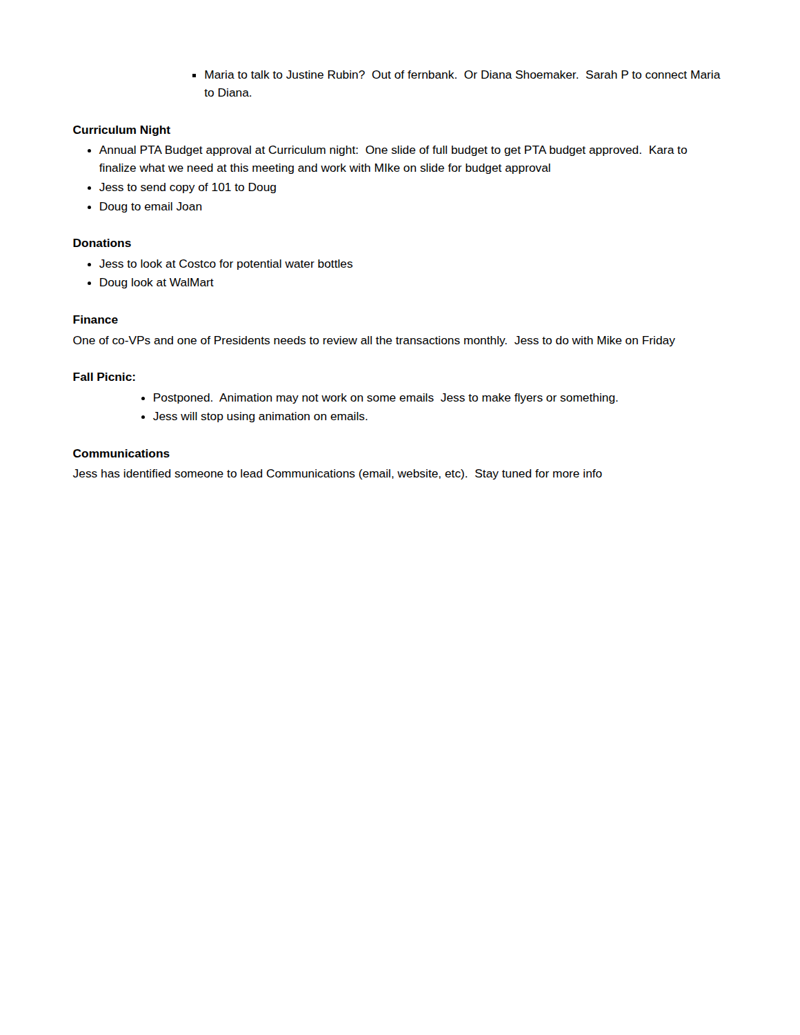Maria to talk to Justine Rubin? Out of fernbank. Or Diana Shoemaker. Sarah P to connect Maria to Diana.
Curriculum Night
Annual PTA Budget approval at Curriculum night: One slide of full budget to get PTA budget approved. Kara to finalize what we need at this meeting and work with MIke on slide for budget approval
Jess to send copy of 101 to Doug
Doug to email Joan
Donations
Jess to look at Costco for potential water bottles
Doug look at WalMart
Finance
One of co-VPs and one of Presidents needs to review all the transactions monthly. Jess to do with Mike on Friday
Fall Picnic:
Postponed. Animation may not work on some emails Jess to make flyers or something.
Jess will stop using animation on emails.
Communications
Jess has identified someone to lead Communications (email, website, etc). Stay tuned for more info